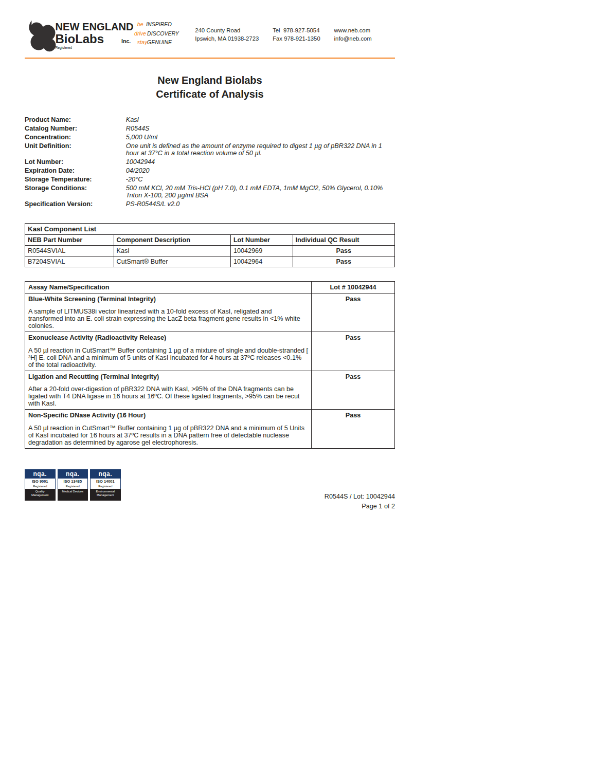NEW ENGLAND BioLabs Inc. Registered beINSPIRED driveDISCOVERY stayGENUINE
240 County Road
Ipswich, MA 01938-2723
Tel 978-927-5054
Fax 978-921-1350
www.neb.com
info@neb.com
New England Biolabs Certificate of Analysis
| Product Name: | KasI |
| Catalog Number: | R0544S |
| Concentration: | 5,000 U/ml |
| Unit Definition: | One unit is defined as the amount of enzyme required to digest 1 µg of pBR322 DNA in 1 hour at 37°C in a total reaction volume of 50 µl. |
| Lot Number: | 10042944 |
| Expiration Date: | 04/2020 |
| Storage Temperature: | -20°C |
| Storage Conditions: | 500 mM KCl, 20 mM Tris-HCl (pH 7.0), 0.1 mM EDTA, 1mM MgCl2, 50% Glycerol, 0.10% Triton X-100, 200 µg/ml BSA |
| Specification Version: | PS-R0544S/L v2.0 |
| KasI Component List |
| NEB Part Number | Component Description | Lot Number | Individual QC Result |
| R0544SVIAL | KasI | 10042969 | Pass |
| B7204SVIAL | CutSmart® Buffer | 10042964 | Pass |
| Assay Name/Specification | Lot # 10042944 |
| --- | --- |
| Blue-White Screening (Terminal Integrity) A sample of LITMUS38i vector linearized with a 10-fold excess of KasI, religated and transformed into an E. coli strain expressing the LacZ beta fragment gene results in <1% white colonies. | Pass |
| Exonuclease Activity (Radioactivity Release) A 50 µl reaction in CutSmart™ Buffer containing 1 µg of a mixture of single and double-stranded [ ³H] E. coli DNA and a minimum of 5 units of KasI incubated for 4 hours at 37ºC releases <0.1% of the total radioactivity. | Pass |
| Ligation and Recutting (Terminal Integrity) After a 20-fold over-digestion of pBR322 DNA with KasI, >95% of the DNA fragments can be ligated with T4 DNA ligase in 16 hours at 16ºC. Of these ligated fragments, >95% can be recut with KasI. | Pass |
| Non-Specific DNase Activity (16 Hour) A 50 µl reaction in CutSmart™ Buffer containing 1 µg of pBR322 DNA and a minimum of 5 Units of KasI incubated for 16 hours at 37ºC results in a DNA pattern free of detectable nuclease degradation as determined by agarose gel electrophoresis. | Pass |
nqa.
ISO 9001
Registered
Quality
Management
nqa.
ISO 13485
Registered
Medical Devices
nqa.
ISO 14001
Registered
Environmental
Management
R0544S / Lot: 10042944
Page 1 of 2